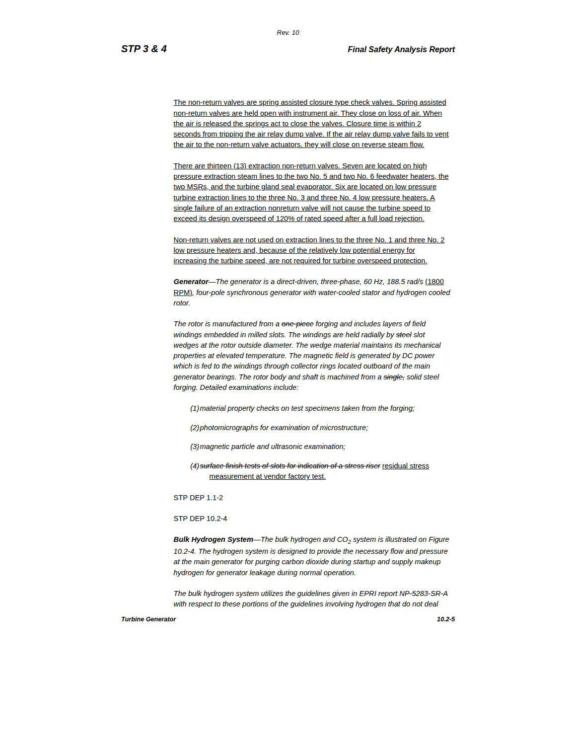Rev. 10
STP 3 & 4
Final Safety Analysis Report
The non-return valves are spring assisted closure type check valves. Spring assisted non-return valves are held open with instrument air. They close on loss of air. When the air is released the springs act to close the valves. Closure time is within 2 seconds from tripping the air relay dump valve. If the air relay dump valve fails to vent the air to the non-return valve actuators, they will close on reverse steam flow.
There are thirteen (13) extraction non-return valves. Seven are located on high pressure extraction steam lines to the two No. 5 and two No. 6 feedwater heaters, the two MSRs, and the turbine gland seal evaporator. Six are located on low pressure turbine extraction lines to the three No. 3 and three No. 4 low pressure heaters. A single failure of an extraction nonreturn valve will not cause the turbine speed to exceed its design overspeed of 120% of rated speed after a full load rejection.
Non-return valves are not used on extraction lines to the three No. 1 and three No. 2 low pressure heaters and, because of the relatively low potential energy for increasing the turbine speed, are not required for turbine overspeed protection.
Generator—The generator is a direct-driven, three-phase, 60 Hz, 188.5 rad/s (1800 RPM), four-pole synchronous generator with water-cooled stator and hydrogen cooled rotor.
The rotor is manufactured from a one-piece forging and includes layers of field windings embedded in milled slots. The windings are held radially by steel slot wedges at the rotor outside diameter. The wedge material maintains its mechanical properties at elevated temperature. The magnetic field is generated by DC power which is fed to the windings through collector rings located outboard of the main generator bearings. The rotor body and shaft is machined from a single, solid steel forging. Detailed examinations include:
(1) material property checks on test specimens taken from the forging;
(2) photomicrographs for examination of microstructure;
(3) magnetic particle and ultrasonic examination;
(4) surface finish tests of slots for indication of a stress riser residual stress measurement at vendor factory test.
STP DEP 1.1-2
STP DEP 10.2-4
Bulk Hydrogen System—The bulk hydrogen and CO2 system is illustrated on Figure 10.2-4. The hydrogen system is designed to provide the necessary flow and pressure at the main generator for purging carbon dioxide during startup and supply makeup hydrogen for generator leakage during normal operation.
The bulk hydrogen system utilizes the guidelines given in EPRI report NP-5283-SR-A with respect to these portions of the guidelines involving hydrogen that do not deal
Turbine Generator
10.2-5